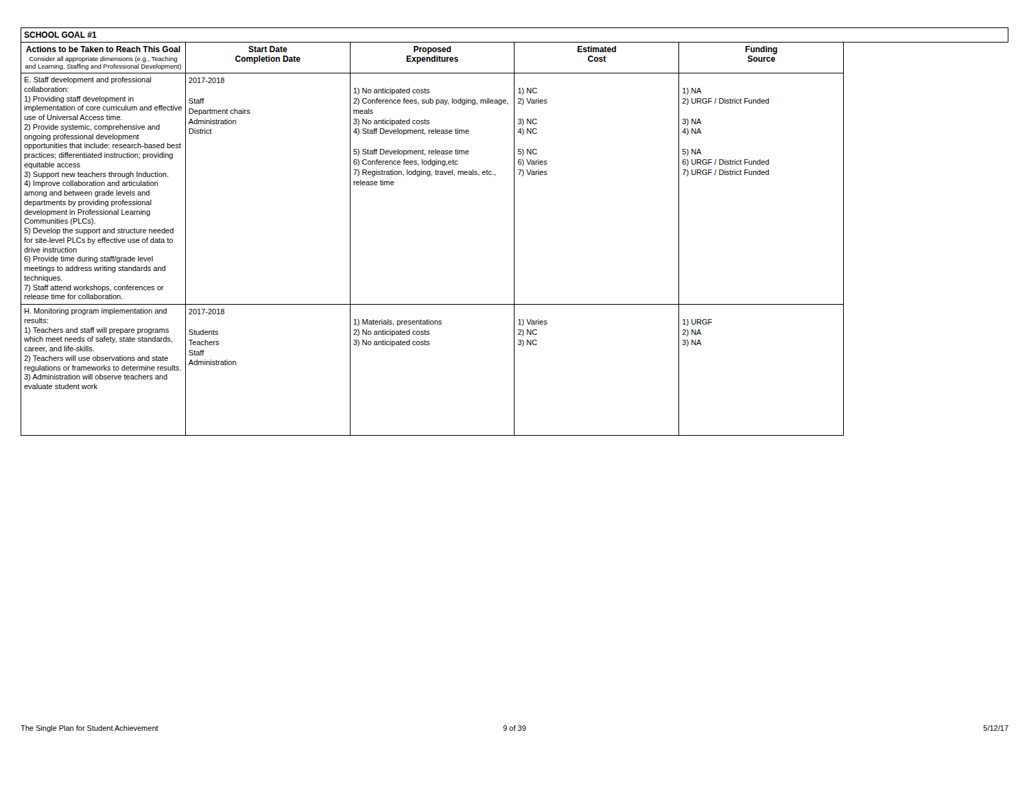| SCHOOL GOAL #1 |
| Actions to be Taken to Reach This Goal Consider all appropriate dimensions (e.g., Teaching and Learning, Staffing and Professional Development) | Start Date Completion Date | Proposed Expenditures | Estimated Cost | Funding Source |
| E. Staff development and professional collaboration: 1) Providing staff development in implementation of core curriculum and effective use of Universal Access time. 2) Provide systemic, comprehensive and ongoing professional development opportunities that include: research-based best practices; differentiated instruction; providing equitable access 3) Support new teachers through Induction. 4) Improve collaboration and articulation among and between grade levels and departments by providing professional development in Professional Learning Communities (PLCs). 5) Develop the support and structure needed for site-level PLCs by effective use of data to drive instruction 6) Provide time during staff/grade level meetings to address writing standards and techniques. 7) Staff attend workshops, conferences or release time for collaboration. | 2017-2018 Staff Department chairs Administration District | 1) No anticipated costs 2) Conference fees, sub pay, lodging, mileage, meals 3) No anticipated costs 4) Staff Development, release time 5) Staff Development, release time 6) Conference fees, lodging,etc 7) Registration, lodging, travel, meals, etc., release time | 1) NC 2) Varies 3) NC 4) NC 5) NC 6) Varies 7) Varies | 1) NA 2) URGF / District Funded 3) NA 4) NA 5) NA 6) URGF / District Funded 7) URGF / District Funded |
| H. Monitoring program implementation and results: 1) Teachers and staff will prepare programs which meet needs of safety, state standards, career, and life-skills. 2) Teachers will use observations and state regulations or frameworks to determine results. 3) Administration will observe teachers and evaluate student work | 2017-2018 Students Teachers Staff Administration | 1) Materials, presentations 2) No anticipated costs 3) No anticipated costs | 1) Varies 2) NC 3) NC | 1) URGF 2) NA 3) NA |
The Single Plan for Student Achievement
9 of 39
5/12/17